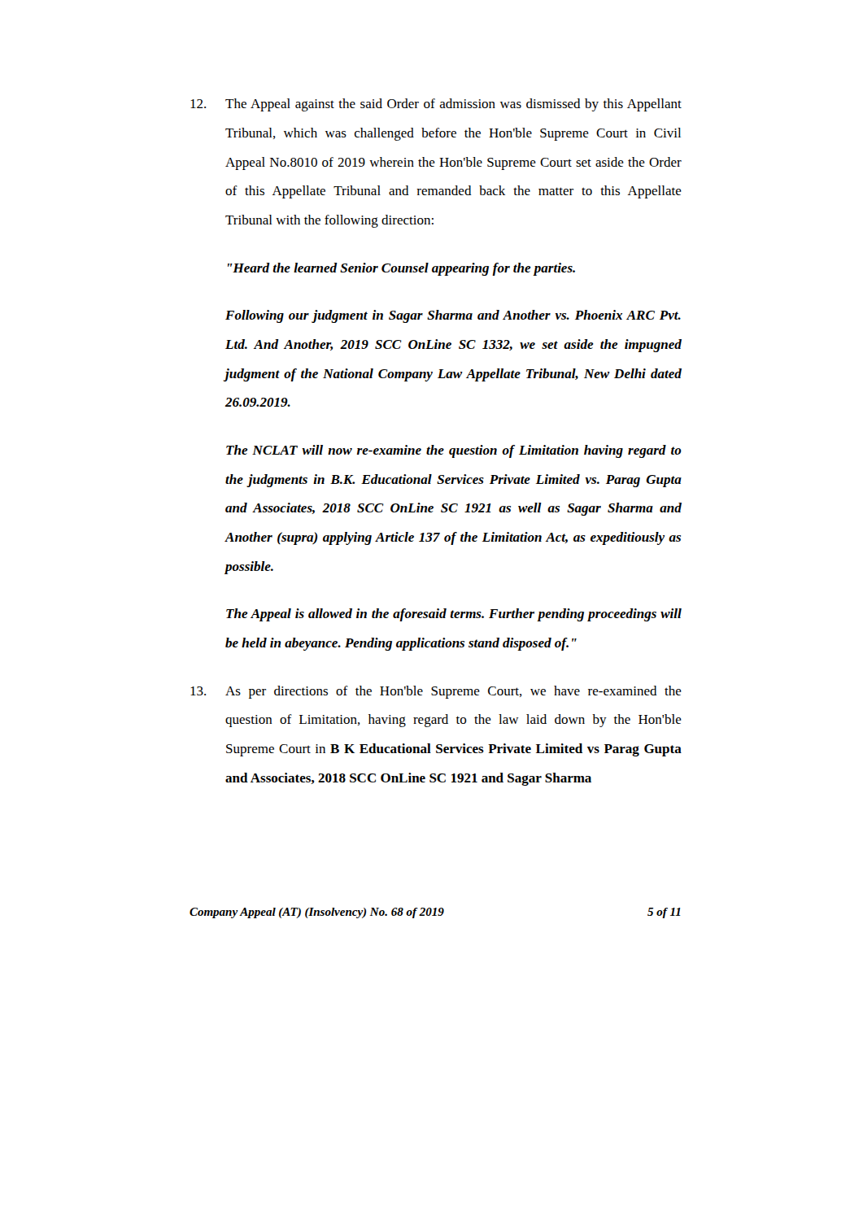12. The Appeal against the said Order of admission was dismissed by this Appellant Tribunal, which was challenged before the Hon'ble Supreme Court in Civil Appeal No.8010 of 2019 wherein the Hon'ble Supreme Court set aside the Order of this Appellate Tribunal and remanded back the matter to this Appellate Tribunal with the following direction:
"Heard the learned Senior Counsel appearing for the parties.
Following our judgment in Sagar Sharma and Another vs. Phoenix ARC Pvt. Ltd. And Another, 2019 SCC OnLine SC 1332, we set aside the impugned judgment of the National Company Law Appellate Tribunal, New Delhi dated 26.09.2019.
The NCLAT will now re-examine the question of Limitation having regard to the judgments in B.K. Educational Services Private Limited vs. Parag Gupta and Associates, 2018 SCC OnLine SC 1921 as well as Sagar Sharma and Another (supra) applying Article 137 of the Limitation Act, as expeditiously as possible.
The Appeal is allowed in the aforesaid terms. Further pending proceedings will be held in abeyance. Pending applications stand disposed of."
13. As per directions of the Hon'ble Supreme Court, we have re-examined the question of Limitation, having regard to the law laid down by the Hon'ble Supreme Court in B K Educational Services Private Limited vs Parag Gupta and Associates, 2018 SCC OnLine SC 1921 and Sagar Sharma
Company Appeal (AT) (Insolvency) No. 68 of 2019 5 of 11